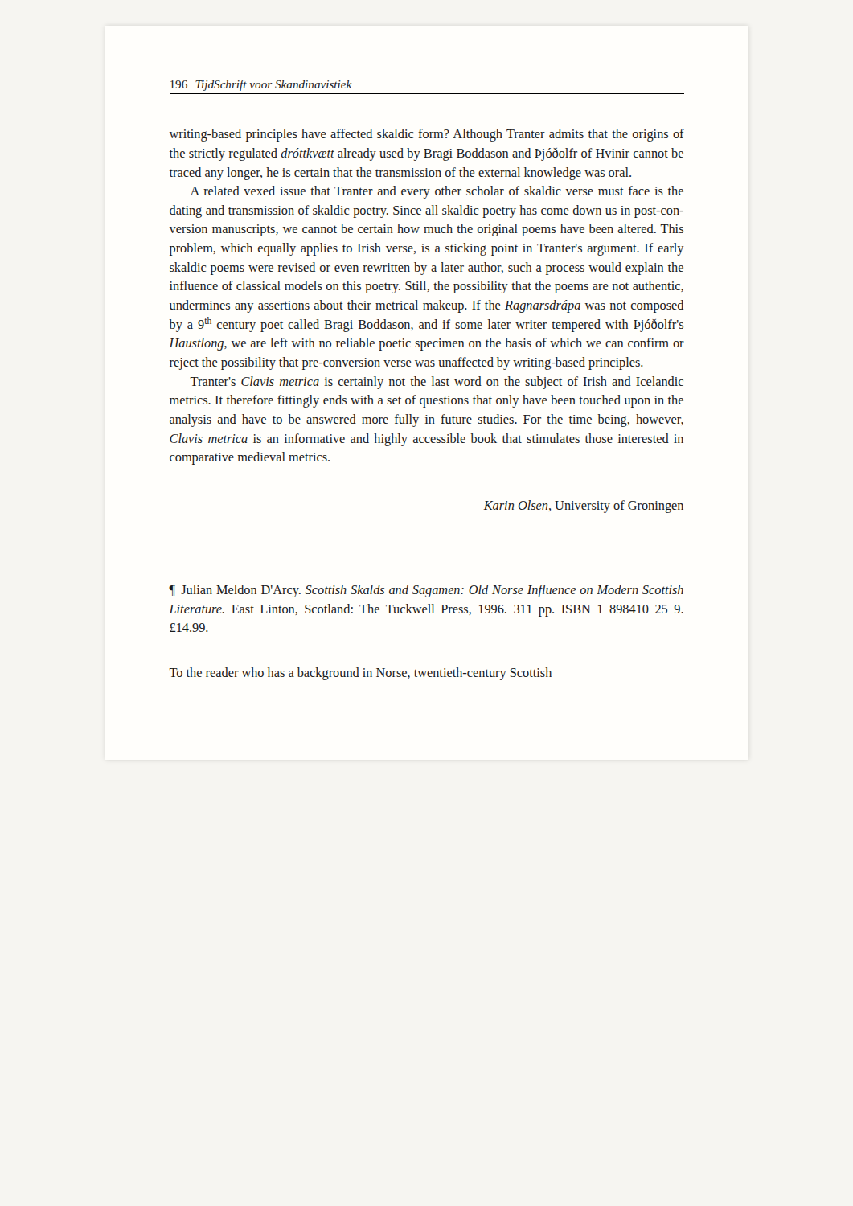196 TijdSchrift voor Skandinavistiek
writing-based principles have affected skaldic form? Although Tranter admits that the origins of the strictly regulated dróttkvætt already used by Bragi Boddason and Þjóðolfr of Hvinir cannot be traced any longer, he is certain that the transmission of the external knowledge was oral.
A related vexed issue that Tranter and every other scholar of skaldic verse must face is the dating and transmission of skaldic poetry. Since all skaldic poetry has come down us in post-conversion manuscripts, we cannot be certain how much the original poems have been altered. This problem, which equally applies to Irish verse, is a sticking point in Tranter's argument. If early skaldic poems were revised or even rewritten by a later author, such a process would explain the influence of classical models on this poetry. Still, the possibility that the poems are not authentic, undermines any assertions about their metrical makeup. If the Ragnarsdrápa was not composed by a 9th century poet called Bragi Boddason, and if some later writer tempered with Þjóðolfr's Haustlong, we are left with no reliable poetic specimen on the basis of which we can confirm or reject the possibility that pre-conversion verse was unaffected by writing-based principles.
Tranter's Clavis metrica is certainly not the last word on the subject of Irish and Icelandic metrics. It therefore fittingly ends with a set of questions that only have been touched upon in the analysis and have to be answered more fully in future studies. For the time being, however, Clavis metrica is an informative and highly accessible book that stimulates those interested in comparative medieval metrics.
Karin Olsen, University of Groningen
¶ Julian Meldon D'Arcy. Scottish Skalds and Sagamen: Old Norse Influence on Modern Scottish Literature. East Linton, Scotland: The Tuckwell Press, 1996. 311 pp. ISBN 1 898410 25 9. £14.99.
To the reader who has a background in Norse, twentieth-century Scottish